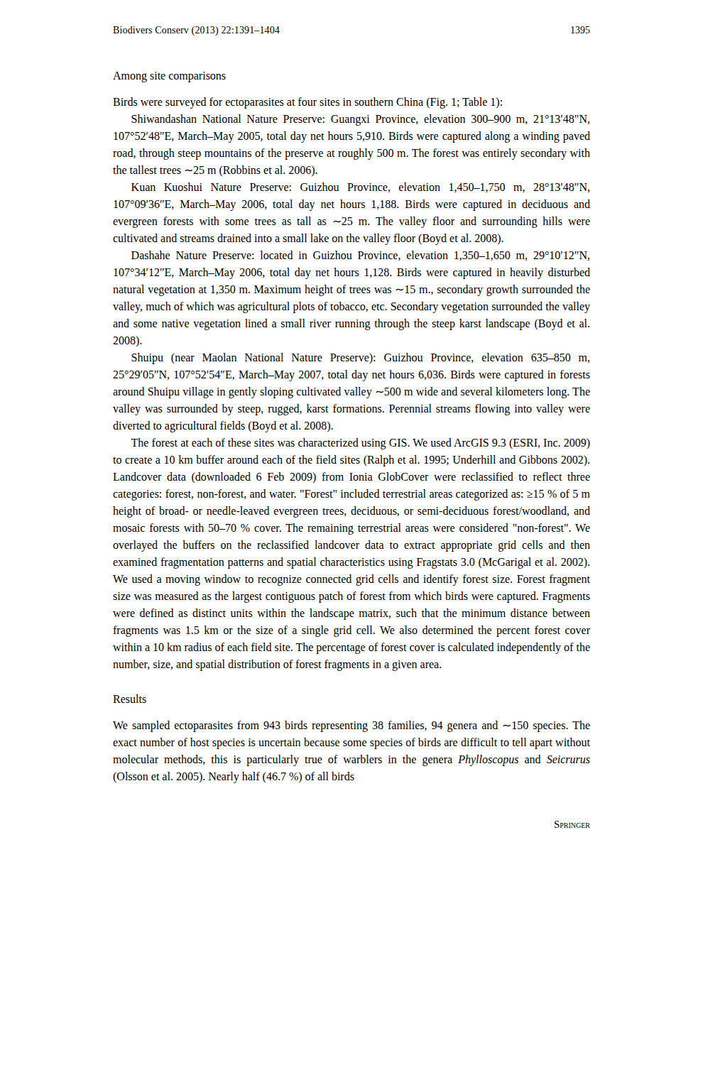Biodivers Conserv (2013) 22:1391–1404 1395
Among site comparisons
Birds were surveyed for ectoparasites at four sites in southern China (Fig. 1; Table 1):
Shiwandashan National Nature Preserve: Guangxi Province, elevation 300–900 m, 21°13′48″N, 107°52′48″E, March–May 2005, total day net hours 5,910. Birds were captured along a winding paved road, through steep mountains of the preserve at roughly 500 m. The forest was entirely secondary with the tallest trees ∼25 m (Robbins et al. 2006).
Kuan Kuoshui Nature Preserve: Guizhou Province, elevation 1,450–1,750 m, 28°13′48″N, 107°09′36″E, March–May 2006, total day net hours 1,188. Birds were captured in deciduous and evergreen forests with some trees as tall as ∼25 m. The valley floor and surrounding hills were cultivated and streams drained into a small lake on the valley floor (Boyd et al. 2008).
Dashahe Nature Preserve: located in Guizhou Province, elevation 1,350–1,650 m, 29°10′12″N, 107°34′12″E, March–May 2006, total day net hours 1,128. Birds were captured in heavily disturbed natural vegetation at 1,350 m. Maximum height of trees was ∼15 m., secondary growth surrounded the valley, much of which was agricultural plots of tobacco, etc. Secondary vegetation surrounded the valley and some native vegetation lined a small river running through the steep karst landscape (Boyd et al. 2008).
Shuipu (near Maolan National Nature Preserve): Guizhou Province, elevation 635–850 m, 25°29′05″N, 107°52′54″E, March–May 2007, total day net hours 6,036. Birds were captured in forests around Shuipu village in gently sloping cultivated valley ∼500 m wide and several kilometers long. The valley was surrounded by steep, rugged, karst formations. Perennial streams flowing into valley were diverted to agricultural fields (Boyd et al. 2008).
The forest at each of these sites was characterized using GIS. We used ArcGIS 9.3 (ESRI, Inc. 2009) to create a 10 km buffer around each of the field sites (Ralph et al. 1995; Underhill and Gibbons 2002). Landcover data (downloaded 6 Feb 2009) from Ionia GlobCover were reclassified to reflect three categories: forest, non-forest, and water. "Forest" included terrestrial areas categorized as: ≥15 % of 5 m height of broad- or needle-leaved evergreen trees, deciduous, or semi-deciduous forest/woodland, and mosaic forests with 50–70 % cover. The remaining terrestrial areas were considered "non-forest". We overlayed the buffers on the reclassified landcover data to extract appropriate grid cells and then examined fragmentation patterns and spatial characteristics using Fragstats 3.0 (McGarigal et al. 2002). We used a moving window to recognize connected grid cells and identify forest size. Forest fragment size was measured as the largest contiguous patch of forest from which birds were captured. Fragments were defined as distinct units within the landscape matrix, such that the minimum distance between fragments was 1.5 km or the size of a single grid cell. We also determined the percent forest cover within a 10 km radius of each field site. The percentage of forest cover is calculated independently of the number, size, and spatial distribution of forest fragments in a given area.
Results
We sampled ectoparasites from 943 birds representing 38 families, 94 genera and ∼150 species. The exact number of host species is uncertain because some species of birds are difficult to tell apart without molecular methods, this is particularly true of warblers in the genera Phylloscopus and Seicrurus (Olsson et al. 2005). Nearly half (46.7 %) of all birds
Springer